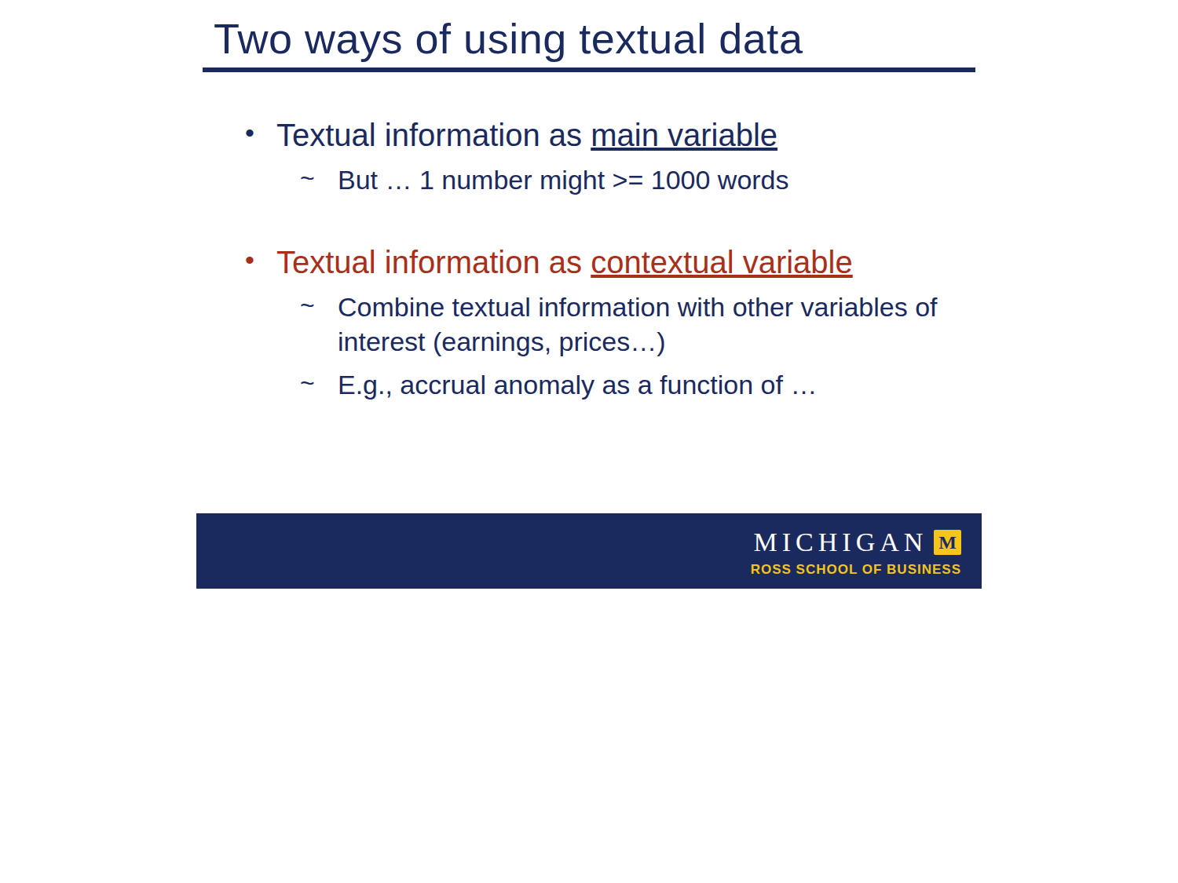Two ways of using textual data
Textual information as main variable
But … 1 number might >= 1000 words
Textual information as contextual variable
Combine textual information with other variables of interest (earnings, prices…)
E.g., accrual anomaly as a function of …
MICHIGAN M
ROSS SCHOOL OF BUSINESS